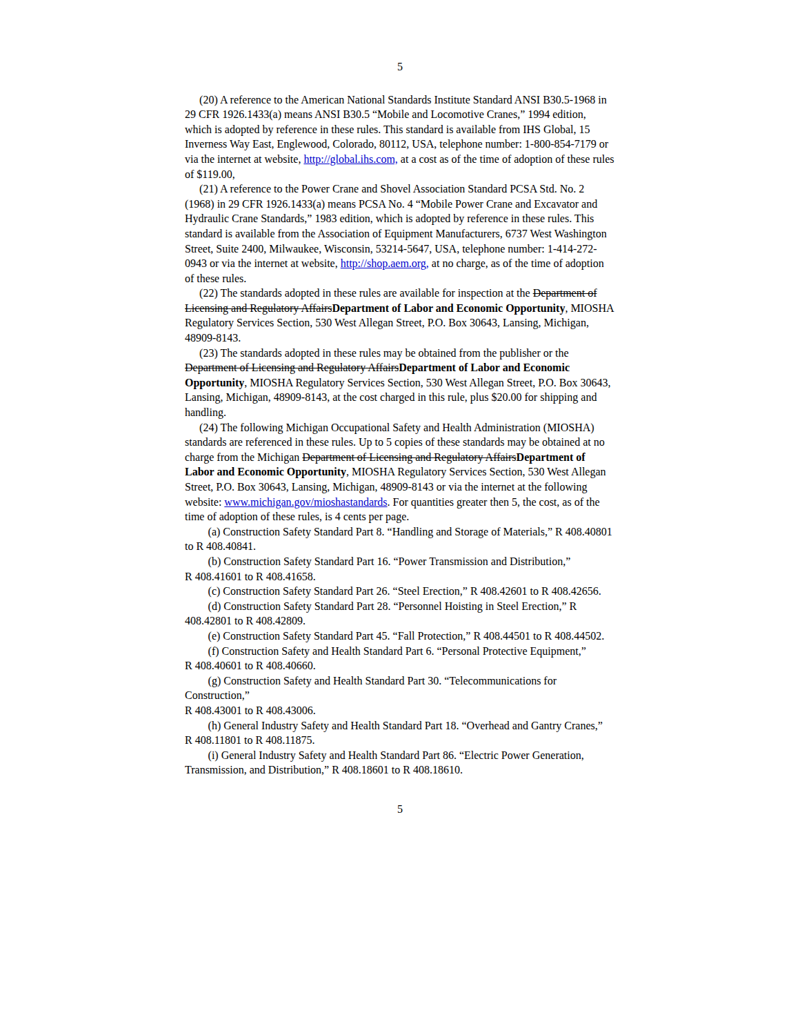5
(20) A reference to the American National Standards Institute Standard ANSI B30.5-1968 in 29 CFR 1926.1433(a) means ANSI B30.5 “Mobile and Locomotive Cranes,” 1994 edition, which is adopted by reference in these rules. This standard is available from IHS Global, 15 Inverness Way East, Englewood, Colorado, 80112, USA, telephone number: 1-800-854-7179 or via the internet at website, http://global.ihs.com, at a cost as of the time of adoption of these rules of $119.00,
(21) A reference to the Power Crane and Shovel Association Standard PCSA Std. No. 2 (1968) in 29 CFR 1926.1433(a) means PCSA No. 4 “Mobile Power Crane and Excavator and Hydraulic Crane Standards,” 1983 edition, which is adopted by reference in these rules. This standard is available from the Association of Equipment Manufacturers, 6737 West Washington Street, Suite 2400, Milwaukee, Wisconsin, 53214-5647, USA, telephone number: 1-414-272-0943 or via the internet at website, http://shop.aem.org, at no charge, as of the time of adoption of these rules.
(22) The standards adopted in these rules are available for inspection at the Department of Licensing and Regulatory Affairs Department of Labor and Economic Opportunity, MIOSHA Regulatory Services Section, 530 West Allegan Street, P.O. Box 30643, Lansing, Michigan, 48909-8143.
(23) The standards adopted in these rules may be obtained from the publisher or the Department of Licensing and Regulatory Affairs Department of Labor and Economic Opportunity, MIOSHA Regulatory Services Section, 530 West Allegan Street, P.O. Box 30643, Lansing, Michigan, 48909-8143, at the cost charged in this rule, plus $20.00 for shipping and handling.
(24) The following Michigan Occupational Safety and Health Administration (MIOSHA) standards are referenced in these rules. Up to 5 copies of these standards may be obtained at no charge from the Michigan Department of Licensing and Regulatory Affairs Department of Labor and Economic Opportunity, MIOSHA Regulatory Services Section, 530 West Allegan Street, P.O. Box 30643, Lansing, Michigan, 48909-8143 or via the internet at the following website: www.michigan.gov/mioshastandards. For quantities greater then 5, the cost, as of the time of adoption of these rules, is 4 cents per page.
(a) Construction Safety Standard Part 8. “Handling and Storage of Materials,” R 408.40801 to R 408.40841.
(b) Construction Safety Standard Part 16. “Power Transmission and Distribution,”
R 408.41601 to R 408.41658.
(c) Construction Safety Standard Part 26. “Steel Erection,” R 408.42601 to R 408.42656.
(d) Construction Safety Standard Part 28. “Personnel Hoisting in Steel Erection,” R 408.42801 to R 408.42809.
(e) Construction Safety Standard Part 45. “Fall Protection,” R 408.44501 to R 408.44502.
(f) Construction Safety and Health Standard Part 6. “Personal Protective Equipment,”
R 408.40601 to R 408.40660.
(g) Construction Safety and Health Standard Part 30. “Telecommunications for Construction,”
R 408.43001 to R 408.43006.
(h) General Industry Safety and Health Standard Part 18. “Overhead and Gantry Cranes,”
R 408.11801 to R 408.11875.
(i) General Industry Safety and Health Standard Part 86. “Electric Power Generation, Transmission, and Distribution,” R 408.18601 to R 408.18610.
5